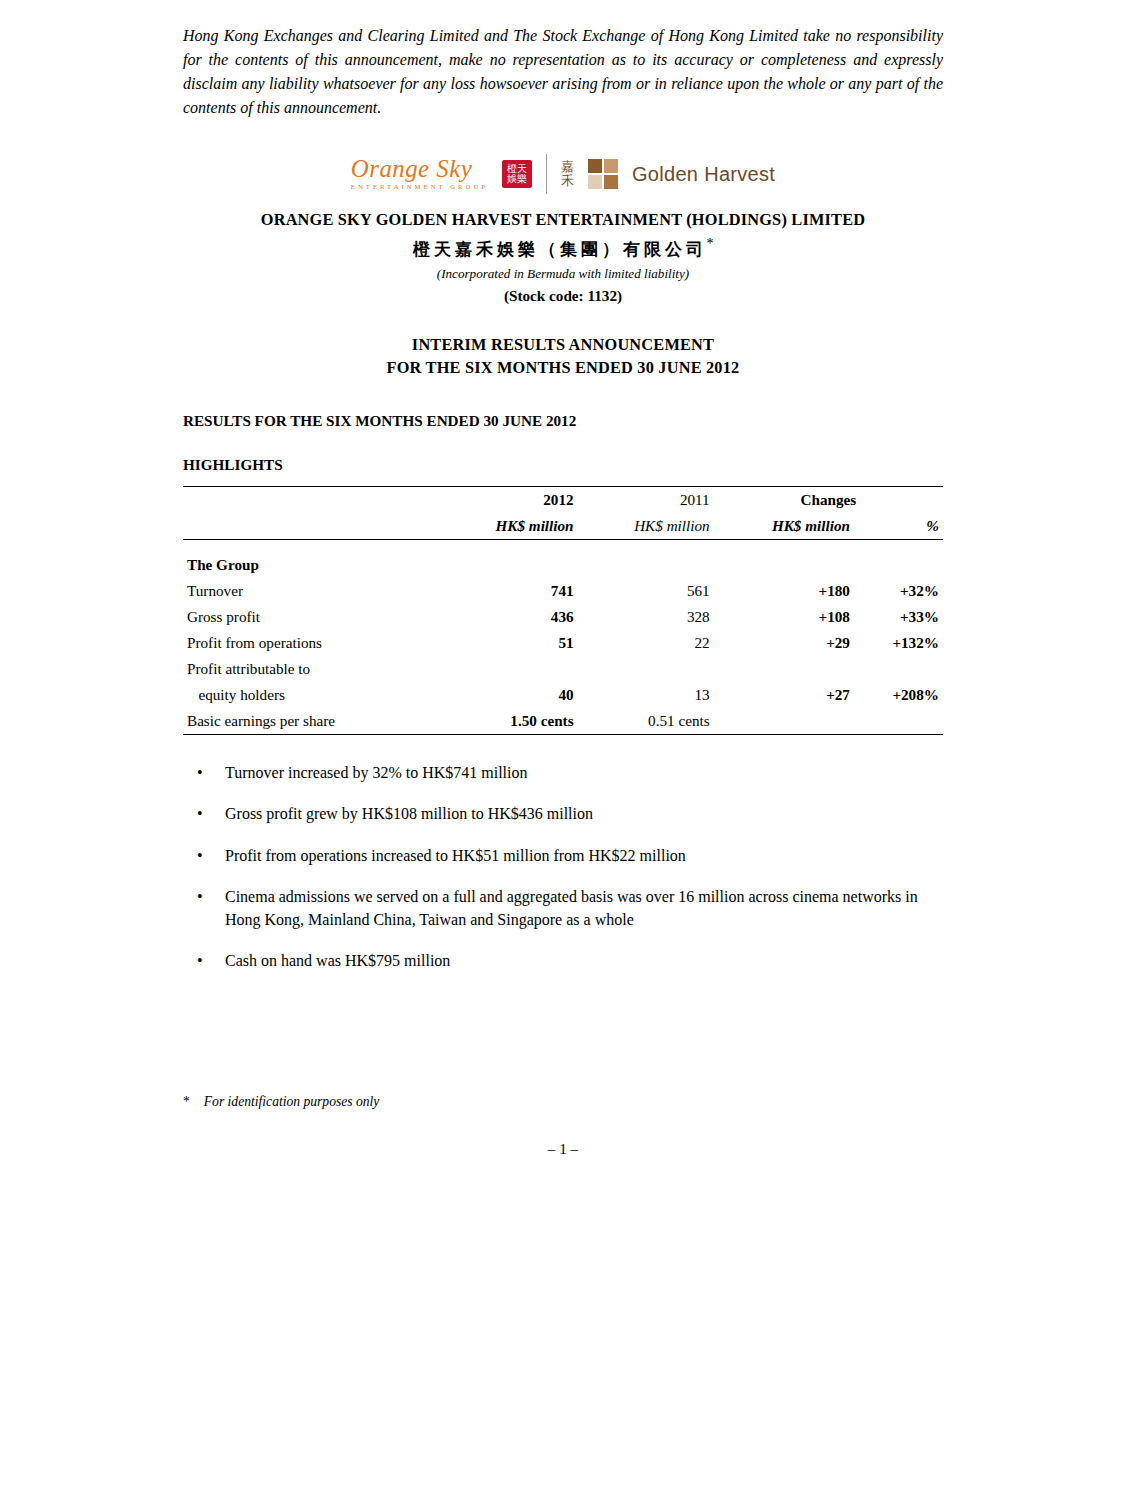Hong Kong Exchanges and Clearing Limited and The Stock Exchange of Hong Kong Limited take no responsibility for the contents of this announcement, make no representation as to its accuracy or completeness and expressly disclaim any liability whatsoever for any loss howsoever arising from or in reliance upon the whole or any part of the contents of this announcement.
Orange SkyENTERTAINMENT GROUP
橙天
娛樂
嘉
禾
Golden Harvest
ORANGE SKY GOLDEN HARVEST ENTERTAINMENT (HOLDINGS) LIMITED
橙天嘉禾娛樂（集團）有限公司*
(Incorporated in Bermuda with limited liability)
(Stock code: 1132)
INTERIM RESULTS ANNOUNCEMENTFOR THE SIX MONTHS ENDED 30 JUNE 2012
RESULTS FOR THE SIX MONTHS ENDED 30 JUNE 2012
HIGHLIGHTS
| | 2012 | 2011 | Changes |
| --- | --- | --- | --- |
| | HK$ million | HK$ million | HK$ million | % |
| The Group | | | | |
| Turnover | 741 | 561 | +180 | +32% |
| Gross profit | 436 | 328 | +108 | +33% |
| Profit from operations | 51 | 22 | +29 | +132% |
| Profit attributable to | | | | |
| equity holders | 40 | 13 | +27 | +208% |
| Basic earnings per share | 1.50 cents | 0.51 cents | | |
Turnover increased by 32% to HK$741 million
Gross profit grew by HK$108 million to HK$436 million
Profit from operations increased to HK$51 million from HK$22 million
Cinema admissions we served on a full and aggregated basis was over 16 million across cinema networks in Hong Kong, Mainland China, Taiwan and Singapore as a whole
Cash on hand was HK$795 million
*For identification purposes only
– 1 –